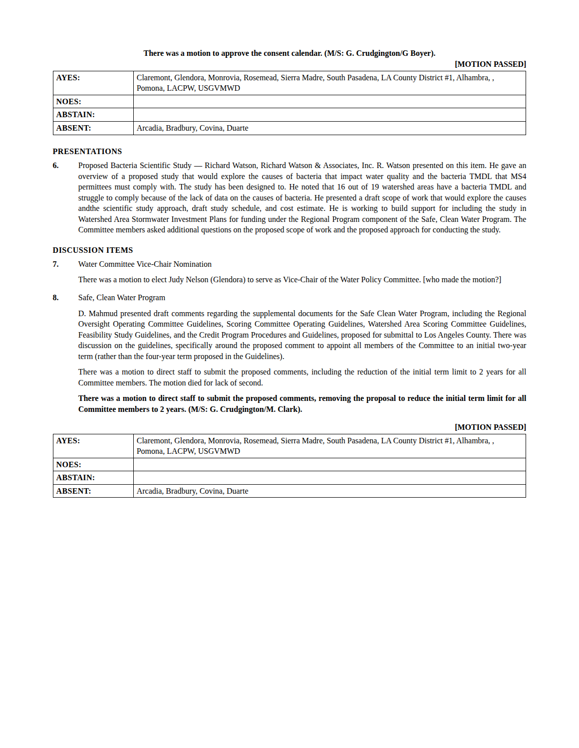There was a motion to approve the consent calendar. (M/S: G. Crudgington/G Boyer).
[MOTION PASSED]
| AYES: | Claremont, Glendora, Monrovia, Rosemead, Sierra Madre, South Pasadena, LA County District #1, Alhambra, , Pomona, LACPW, USGVMWD |
| NOES: | |
| ABSTAIN: | |
| ABSENT: | Arcadia, Bradbury, Covina, Duarte |
PRESENTATIONS
6.
Proposed Bacteria Scientific Study — Richard Watson, Richard Watson & Associates, Inc. R. Watson presented on this item. He gave an overview of a proposed study that would explore the causes of bacteria that impact water quality and the bacteria TMDL that MS4 permittees must comply with. The study has been designed to. He noted that 16 out of 19 watershed areas have a bacteria TMDL and struggle to comply because of the lack of data on the causes of bacteria. He presented a draft scope of work that would explore the causes andthe scientific study approach, draft study schedule, and cost estimate. He is working to build support for including the study in Watershed Area Stormwater Investment Plans for funding under the Regional Program component of the Safe, Clean Water Program. The Committee members asked additional questions on the proposed scope of work and the proposed approach for conducting the study.
DISCUSSION ITEMS
7.
Water Committee Vice-Chair Nomination
There was a motion to elect Judy Nelson (Glendora) to serve as Vice-Chair of the Water Policy Committee. [who made the motion?]
8.
Safe, Clean Water Program
D. Mahmud presented draft comments regarding the supplemental documents for the Safe Clean Water Program, including the Regional Oversight Operating Committee Guidelines, Scoring Committee Operating Guidelines, Watershed Area Scoring Committee Guidelines, Feasibility Study Guidelines, and the Credit Program Procedures and Guidelines, proposed for submittal to Los Angeles County. There was discussion on the guidelines, specifically around the proposed comment to appoint all members of the Committee to an initial two-year term (rather than the four-year term proposed in the Guidelines).
There was a motion to direct staff to submit the proposed comments, including the reduction of the initial term limit to 2 years for all Committee members. The motion died for lack of second.
There was a motion to direct staff to submit the proposed comments, removing the proposal to reduce the initial term limit for all Committee members to 2 years. (M/S: G. Crudgington/M. Clark).
[MOTION PASSED]
| AYES: | Claremont, Glendora, Monrovia, Rosemead, Sierra Madre, South Pasadena, LA County District #1, Alhambra, , Pomona, LACPW, USGVMWD |
| NOES: | |
| ABSTAIN: | |
| ABSENT: | Arcadia, Bradbury, Covina, Duarte |